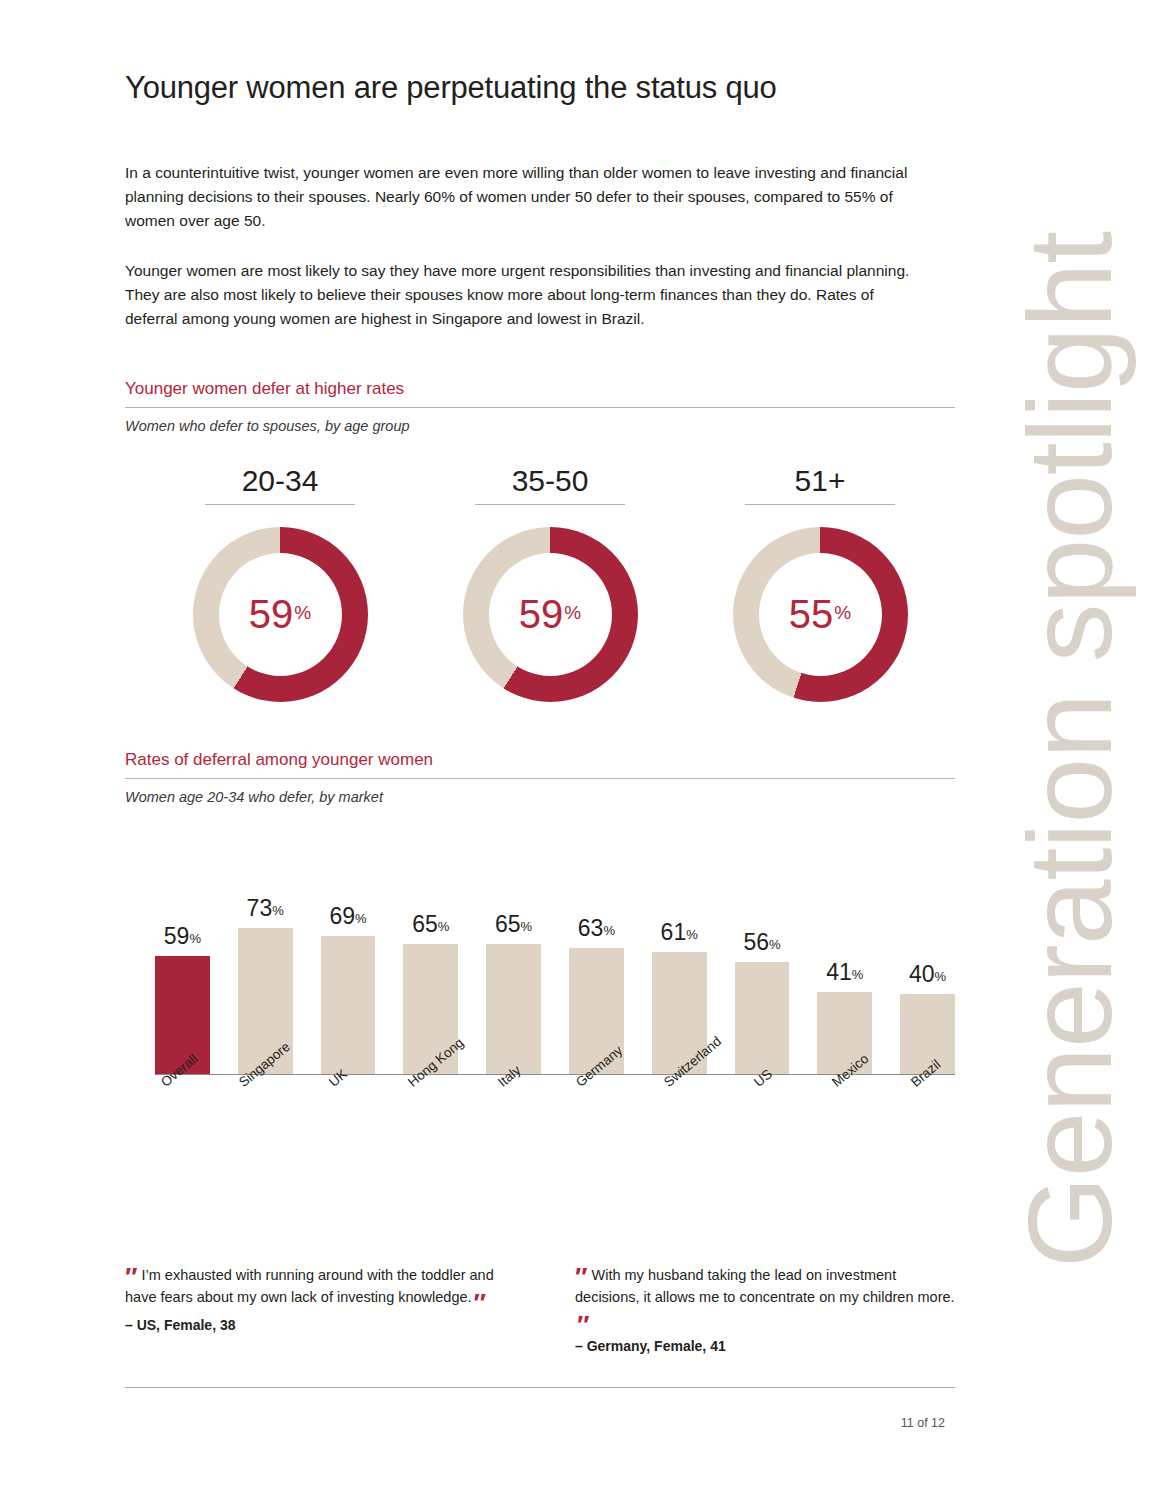Generation spotlight
Younger women are perpetuating the status quo
In a counterintuitive twist, younger women are even more willing than older women to leave investing and financial planning decisions to their spouses. Nearly 60% of women under 50 defer to their spouses, compared to 55% of women over age 50.
Younger women are most likely to say they have more urgent responsibilities than investing and financial planning. They are also most likely to believe their spouses know more about long-term finances than they do. Rates of deferral among young women are highest in Singapore and lowest in Brazil.
Younger women defer at higher rates
Women who defer to spouses, by age group
20-34
59%
35-50
59%
51+
55%
Rates of deferral among younger women
Women age 20-34 who defer, by market
59%
73%
69%
65%
65%
63%
61%
56%
41%
40%
Overall
Singapore
UK
Hong Kong
Italy
Germany
Switzerland
US
Mexico
Brazil
″ I’m exhausted with running around with the toddler and have fears about my own lack of investing knowledge.″ – US, Female, 38
″ With my husband taking the lead on investment decisions, it allows me to concentrate on my children more.″ – Germany, Female, 41
11 of 12